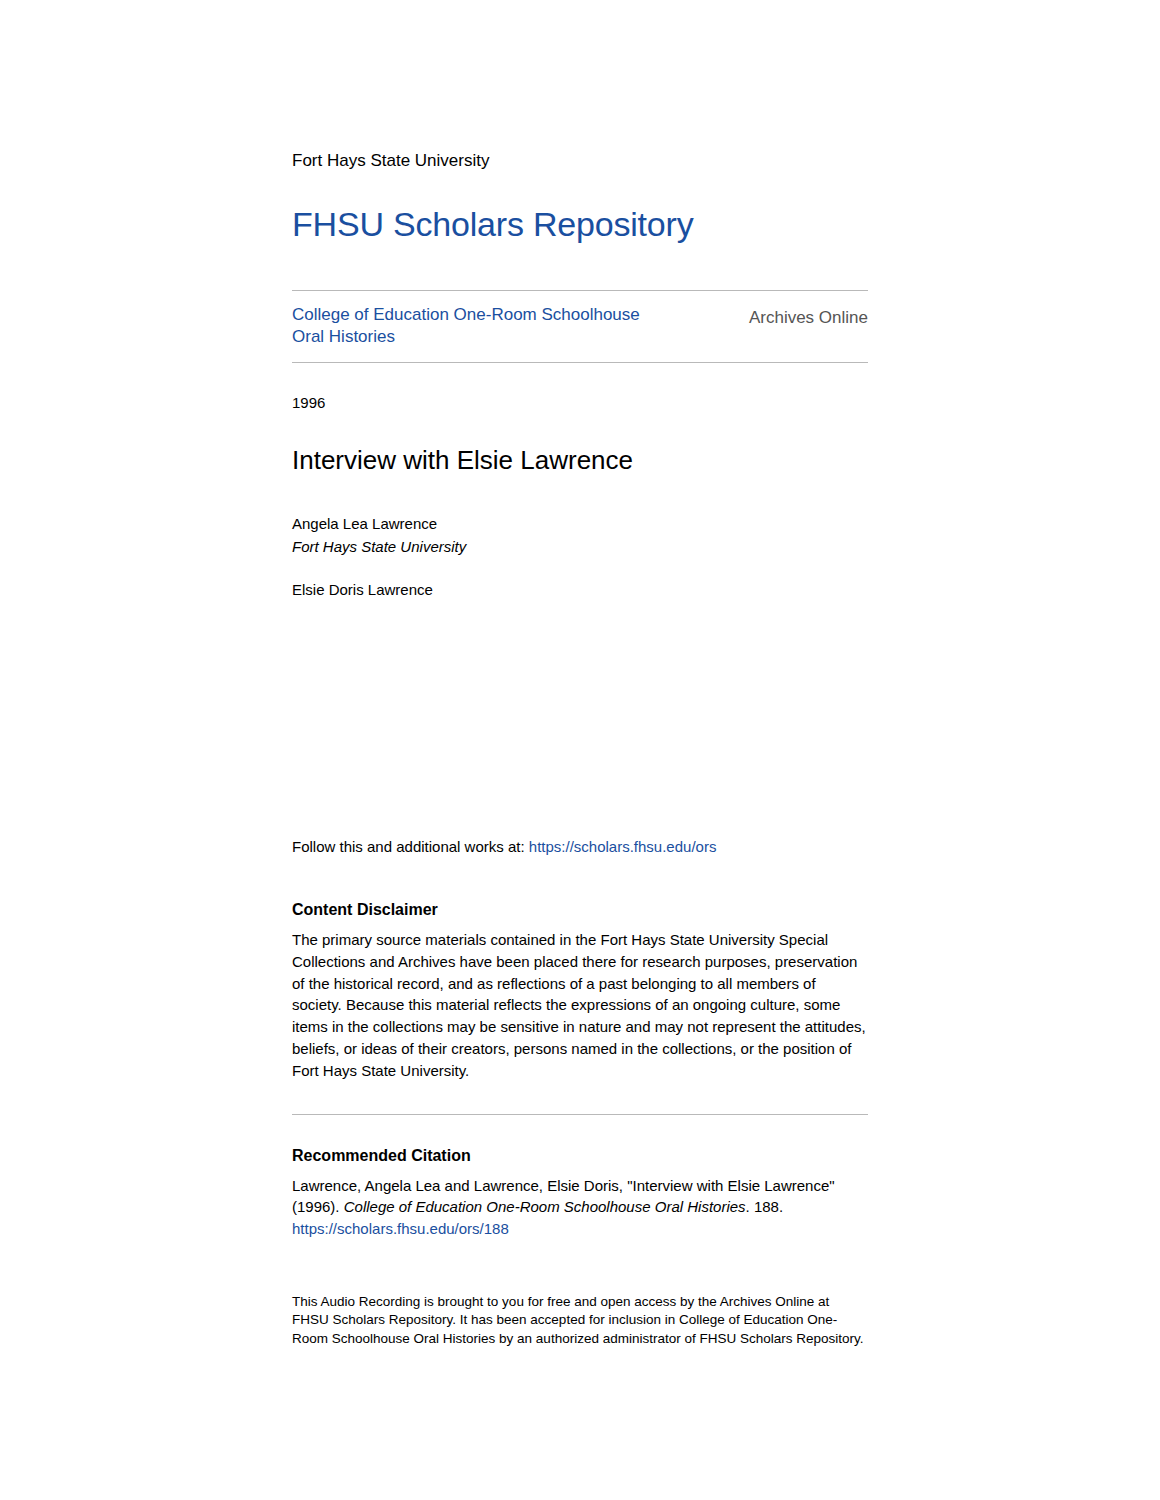Fort Hays State University
FHSU Scholars Repository
College of Education One-Room Schoolhouse
Oral Histories
Archives Online
1996
Interview with Elsie Lawrence
Angela Lea Lawrence
Fort Hays State University
Elsie Doris Lawrence
Follow this and additional works at: https://scholars.fhsu.edu/ors
Content Disclaimer
The primary source materials contained in the Fort Hays State University Special Collections and Archives have been placed there for research purposes, preservation of the historical record, and as reflections of a past belonging to all members of society. Because this material reflects the expressions of an ongoing culture, some items in the collections may be sensitive in nature and may not represent the attitudes, beliefs, or ideas of their creators, persons named in the collections, or the position of Fort Hays State University.
Recommended Citation
Lawrence, Angela Lea and Lawrence, Elsie Doris, "Interview with Elsie Lawrence" (1996). College of Education One-Room Schoolhouse Oral Histories. 188.
https://scholars.fhsu.edu/ors/188
This Audio Recording is brought to you for free and open access by the Archives Online at FHSU Scholars Repository. It has been accepted for inclusion in College of Education One-Room Schoolhouse Oral Histories by an authorized administrator of FHSU Scholars Repository.